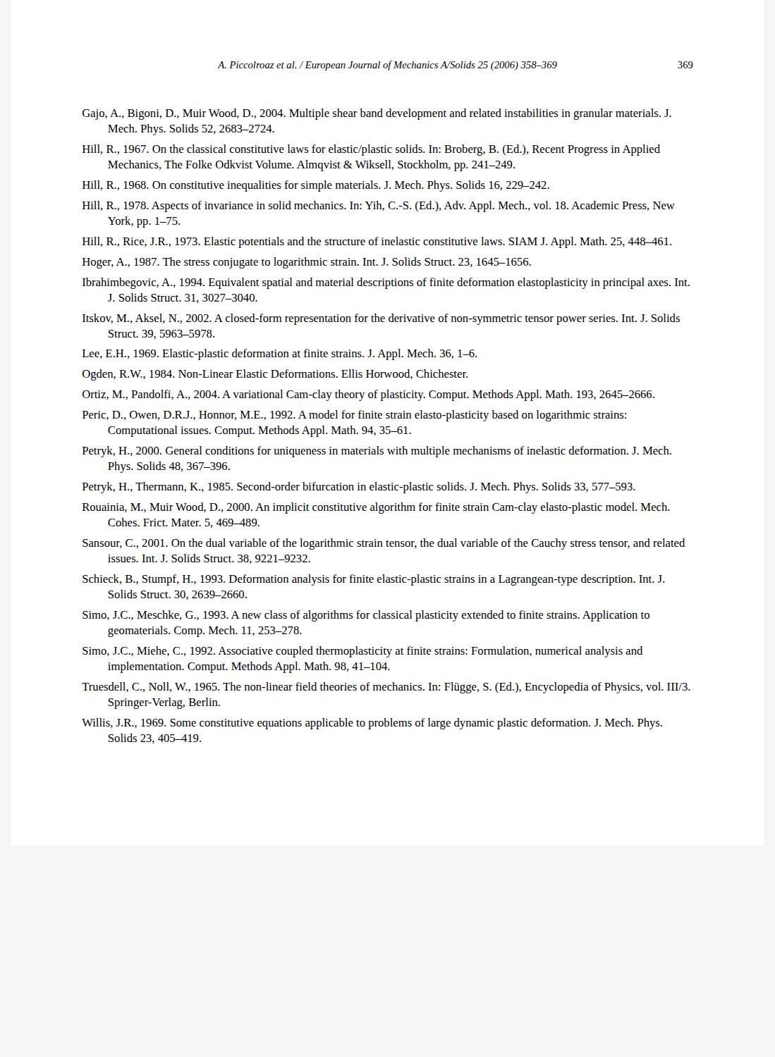A. Piccolroaz et al. / European Journal of Mechanics A/Solids 25 (2006) 358–369 369
Gajo, A., Bigoni, D., Muir Wood, D., 2004. Multiple shear band development and related instabilities in granular materials. J. Mech. Phys. Solids 52, 2683–2724.
Hill, R., 1967. On the classical constitutive laws for elastic/plastic solids. In: Broberg, B. (Ed.), Recent Progress in Applied Mechanics, The Folke Odkvist Volume. Almqvist & Wiksell, Stockholm, pp. 241–249.
Hill, R., 1968. On constitutive inequalities for simple materials. J. Mech. Phys. Solids 16, 229–242.
Hill, R., 1978. Aspects of invariance in solid mechanics. In: Yih, C.-S. (Ed.), Adv. Appl. Mech., vol. 18. Academic Press, New York, pp. 1–75.
Hill, R., Rice, J.R., 1973. Elastic potentials and the structure of inelastic constitutive laws. SIAM J. Appl. Math. 25, 448–461.
Hoger, A., 1987. The stress conjugate to logarithmic strain. Int. J. Solids Struct. 23, 1645–1656.
Ibrahimbegovic, A., 1994. Equivalent spatial and material descriptions of finite deformation elastoplasticity in principal axes. Int. J. Solids Struct. 31, 3027–3040.
Itskov, M., Aksel, N., 2002. A closed-form representation for the derivative of non-symmetric tensor power series. Int. J. Solids Struct. 39, 5963–5978.
Lee, E.H., 1969. Elastic-plastic deformation at finite strains. J. Appl. Mech. 36, 1–6.
Ogden, R.W., 1984. Non-Linear Elastic Deformations. Ellis Horwood, Chichester.
Ortiz, M., Pandolfi, A., 2004. A variational Cam-clay theory of plasticity. Comput. Methods Appl. Math. 193, 2645–2666.
Peric, D., Owen, D.R.J., Honnor, M.E., 1992. A model for finite strain elasto-plasticity based on logarithmic strains: Computational issues. Comput. Methods Appl. Math. 94, 35–61.
Petryk, H., 2000. General conditions for uniqueness in materials with multiple mechanisms of inelastic deformation. J. Mech. Phys. Solids 48, 367–396.
Petryk, H., Thermann, K., 1985. Second-order bifurcation in elastic-plastic solids. J. Mech. Phys. Solids 33, 577–593.
Rouainia, M., Muir Wood, D., 2000. An implicit constitutive algorithm for finite strain Cam-clay elasto-plastic model. Mech. Cohes. Frict. Mater. 5, 469–489.
Sansour, C., 2001. On the dual variable of the logarithmic strain tensor, the dual variable of the Cauchy stress tensor, and related issues. Int. J. Solids Struct. 38, 9221–9232.
Schieck, B., Stumpf, H., 1993. Deformation analysis for finite elastic-plastic strains in a Lagrangean-type description. Int. J. Solids Struct. 30, 2639–2660.
Simo, J.C., Meschke, G., 1993. A new class of algorithms for classical plasticity extended to finite strains. Application to geomaterials. Comp. Mech. 11, 253–278.
Simo, J.C., Miehe, C., 1992. Associative coupled thermoplasticity at finite strains: Formulation, numerical analysis and implementation. Comput. Methods Appl. Math. 98, 41–104.
Truesdell, C., Noll, W., 1965. The non-linear field theories of mechanics. In: Flügge, S. (Ed.), Encyclopedia of Physics, vol. III/3. Springer-Verlag, Berlin.
Willis, J.R., 1969. Some constitutive equations applicable to problems of large dynamic plastic deformation. J. Mech. Phys. Solids 23, 405–419.